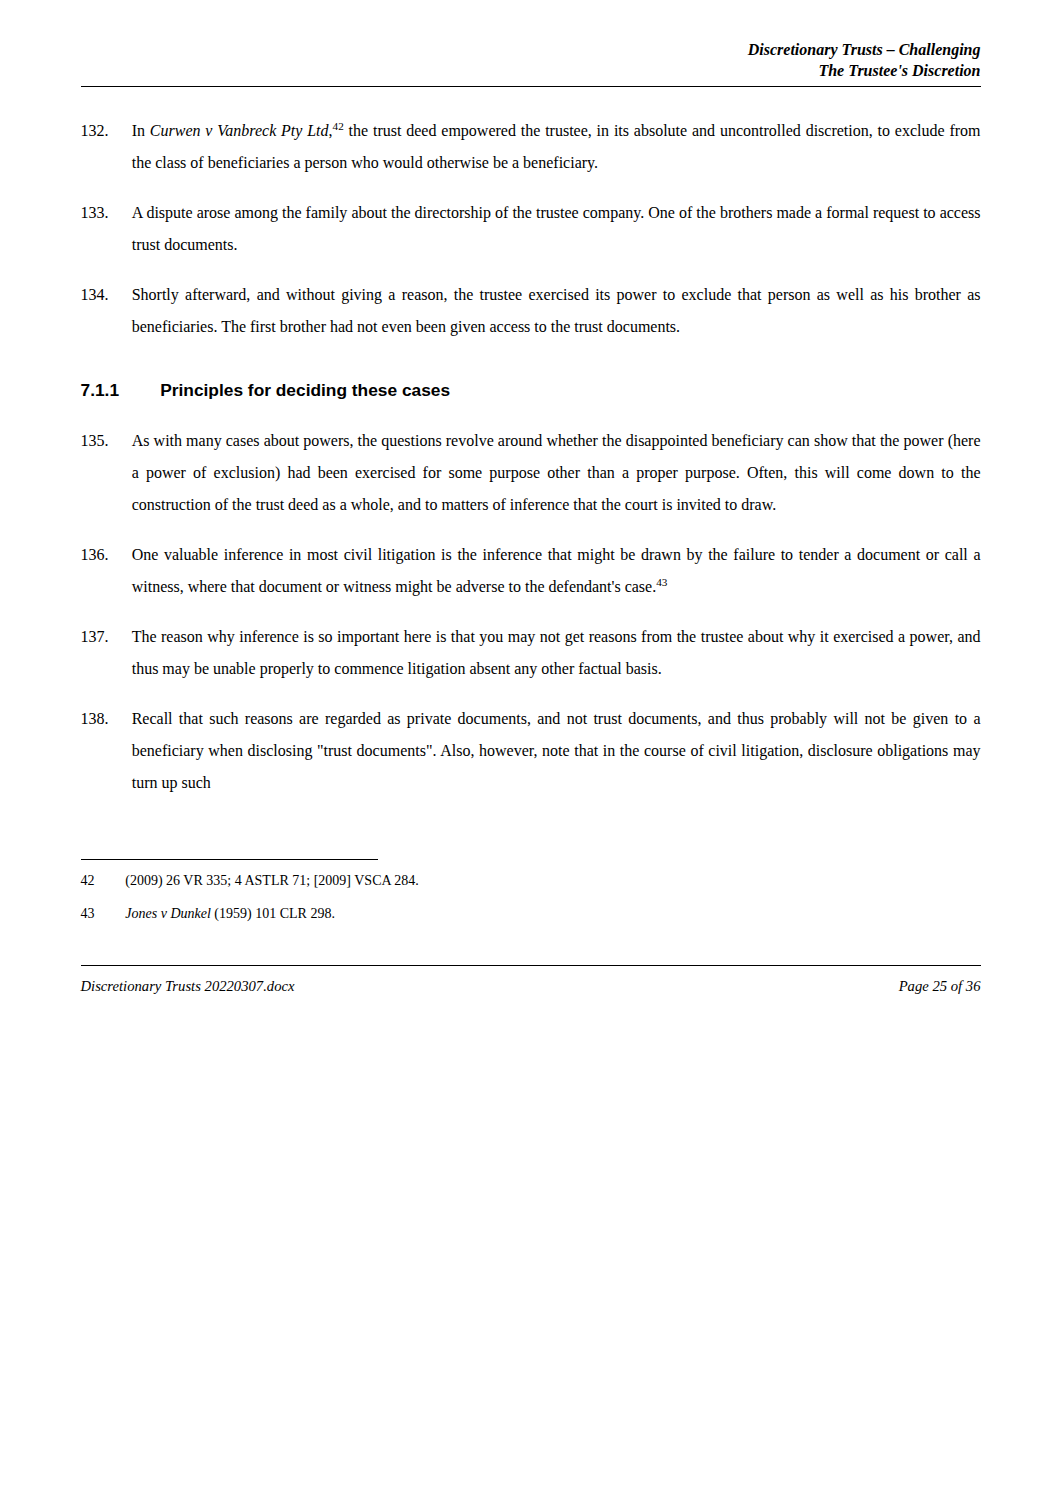Discretionary Trusts – Challenging
The Trustee's Discretion
132. In Curwen v Vanbreck Pty Ltd,42 the trust deed empowered the trustee, in its absolute and uncontrolled discretion, to exclude from the class of beneficiaries a person who would otherwise be a beneficiary.
133. A dispute arose among the family about the directorship of the trustee company. One of the brothers made a formal request to access trust documents.
134. Shortly afterward, and without giving a reason, the trustee exercised its power to exclude that person as well as his brother as beneficiaries. The first brother had not even been given access to the trust documents.
7.1.1 Principles for deciding these cases
135. As with many cases about powers, the questions revolve around whether the disappointed beneficiary can show that the power (here a power of exclusion) had been exercised for some purpose other than a proper purpose. Often, this will come down to the construction of the trust deed as a whole, and to matters of inference that the court is invited to draw.
136. One valuable inference in most civil litigation is the inference that might be drawn by the failure to tender a document or call a witness, where that document or witness might be adverse to the defendant's case.43
137. The reason why inference is so important here is that you may not get reasons from the trustee about why it exercised a power, and thus may be unable properly to commence litigation absent any other factual basis.
138. Recall that such reasons are regarded as private documents, and not trust documents, and thus probably will not be given to a beneficiary when disclosing "trust documents". Also, however, note that in the course of civil litigation, disclosure obligations may turn up such
42 (2009) 26 VR 335; 4 ASTLR 71; [2009] VSCA 284.
43 Jones v Dunkel (1959) 101 CLR 298.
Discretionary Trusts 20220307.docx Page 25 of 36